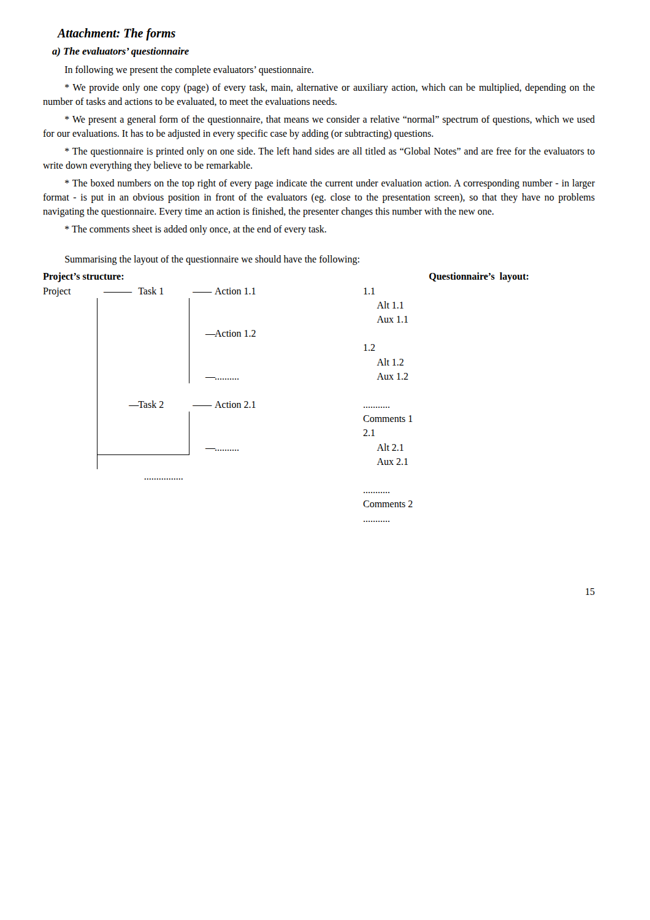Attachment: The forms
a) The evaluators’ questionnaire
In following we present the complete evaluators’ questionnaire.
* We provide only one copy (page) of every task, main, alternative or auxiliary action, which can be multiplied, depending on the number of tasks and actions to be evaluated, to meet the evaluations needs.
* We present a general form of the questionnaire, that means we consider a relative “normal” spectrum of questions, which we used for our evaluations. It has to be adjusted in every specific case by adding (or subtracting) questions.
* The questionnaire is printed only on one side. The left hand sides are all titled as “Global Notes” and are free for the evaluators to write down everything they believe to be remarkable.
* The boxed numbers on the top right of every page indicate the current under evaluation action. A corresponding number - in larger format - is put in an obvious position in front of the evaluators (eg. close to the presentation screen), so that they have no problems navigating the questionnaire. Every time an action is finished, the presenter changes this number with the new one.
* The comments sheet is added only once, at the end of every task.
Summarising the layout of the questionnaire we should have the following:
| Project’s structure: | Questionnaire’s layout: |
| / Project / ——— / Task 1 / —— / Action 1.1 / / / / / — / Action 1.2 / / / / / — / .......... / / / — / Task 2 / —— / Action 2.1 / / / / / — / .......... / / / / ................ / / / | 1.1 Alt 1.1 Aux 1.1 1.2 Alt 1.2 Aux 1.2 ........... Comments 1 2.1 Alt 2.1 Aux 2.1 ........... Comments 2 ........... |
15